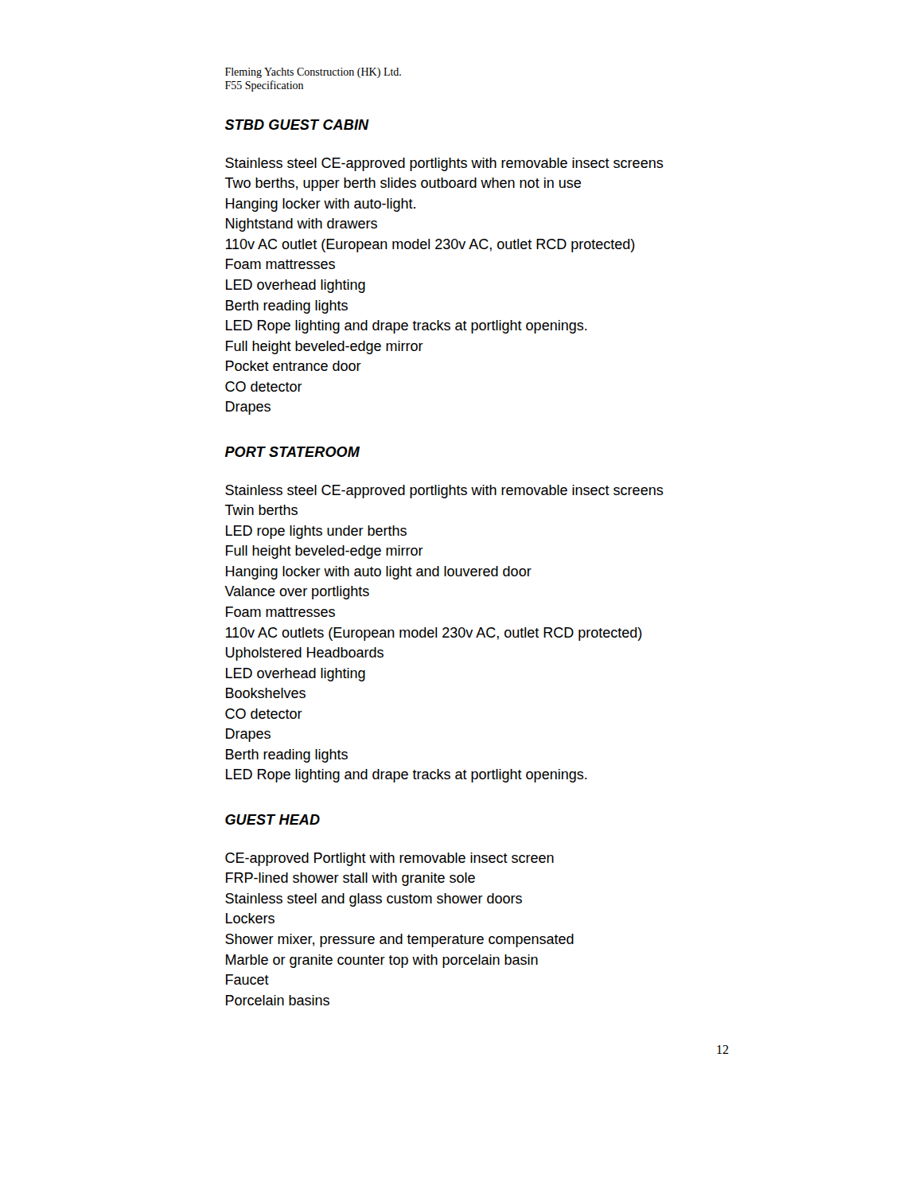Fleming Yachts Construction (HK) Ltd.
F55 Specification
STBD GUEST CABIN
Stainless steel CE-approved portlights with removable insect screens
Two berths, upper berth slides outboard when not in use
Hanging locker with auto-light.
Nightstand with drawers
110v AC outlet (European model 230v AC, outlet RCD protected)
Foam mattresses
LED overhead lighting
Berth reading lights
LED Rope lighting and drape tracks at portlight openings.
Full height beveled-edge mirror
Pocket entrance door
CO detector
Drapes
PORT STATEROOM
Stainless steel CE-approved portlights with removable insect screens
Twin berths
LED rope lights under berths
Full height beveled-edge mirror
Hanging locker with auto light and louvered door
Valance over portlights
Foam mattresses
110v AC outlets (European model 230v AC, outlet RCD protected)
Upholstered Headboards
LED overhead lighting
Bookshelves
CO detector
Drapes
Berth reading lights
LED Rope lighting and drape tracks at portlight openings.
GUEST HEAD
CE-approved Portlight with removable insect screen
FRP-lined shower stall with granite sole
Stainless steel and glass custom shower doors
Lockers
Shower mixer, pressure and temperature compensated
Marble or granite counter top with porcelain basin
Faucet
Porcelain basins
12